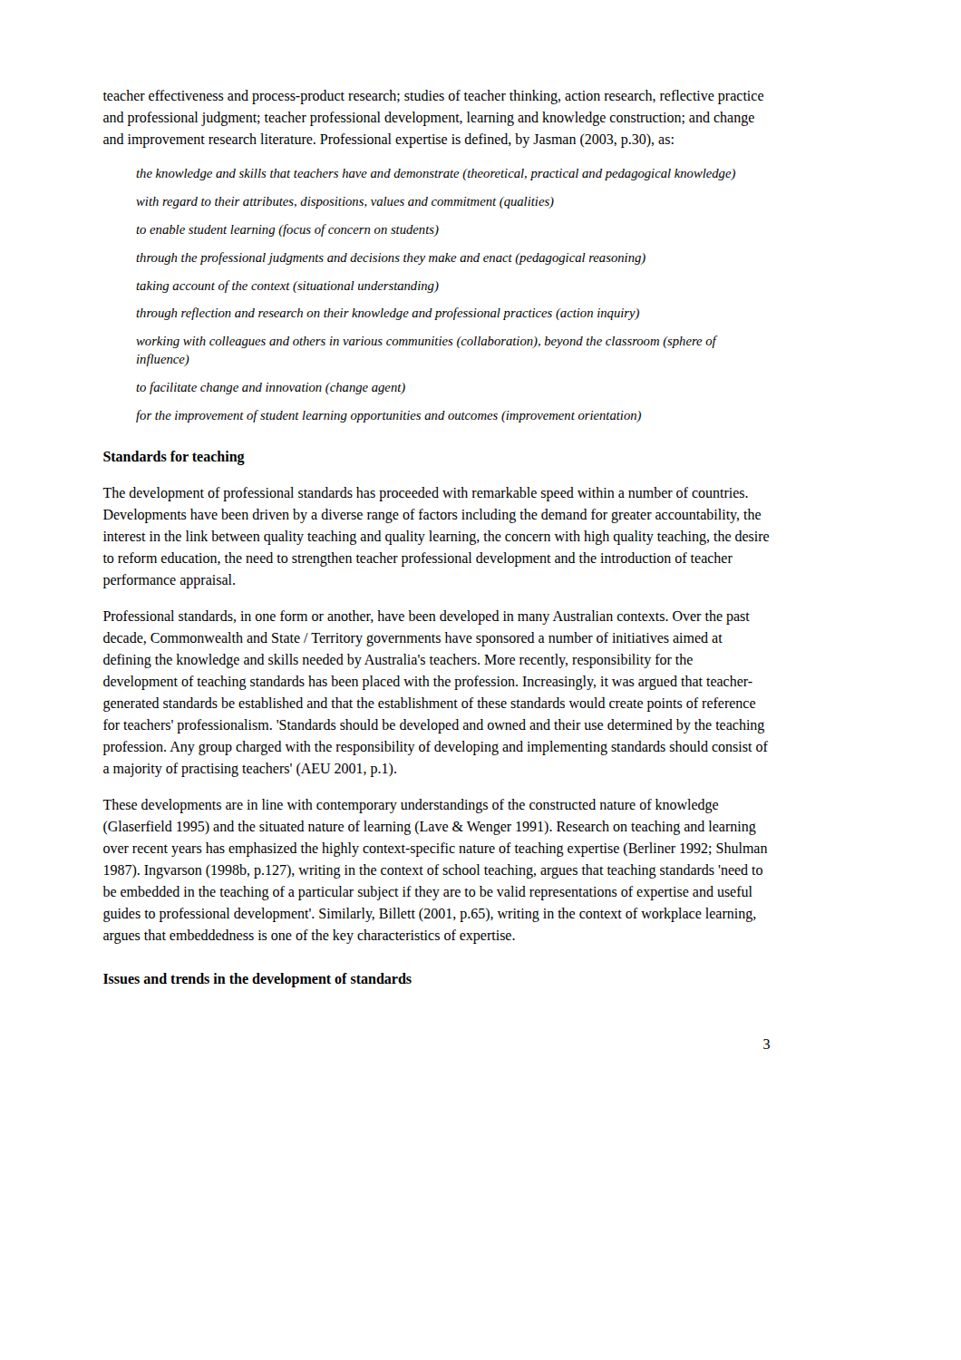teacher effectiveness and process-product research; studies of teacher thinking, action research, reflective practice and professional judgment; teacher professional development, learning and knowledge construction; and change and improvement research literature. Professional expertise is defined, by Jasman (2003, p.30), as:
the knowledge and skills that teachers have and demonstrate (theoretical, practical and pedagogical knowledge)
with regard to their attributes, dispositions, values and commitment (qualities)
to enable student learning (focus of concern on students)
through the professional judgments and decisions they make and enact (pedagogical reasoning)
taking account of the context (situational understanding)
through reflection and research on their knowledge and professional practices (action inquiry)
working with colleagues and others in various communities (collaboration), beyond the classroom (sphere of influence)
to facilitate change and innovation (change agent)
for the improvement of student learning opportunities and outcomes (improvement orientation)
Standards for teaching
The development of professional standards has proceeded with remarkable speed within a number of countries. Developments have been driven by a diverse range of factors including the demand for greater accountability, the interest in the link between quality teaching and quality learning, the concern with high quality teaching, the desire to reform education, the need to strengthen teacher professional development and the introduction of teacher performance appraisal.
Professional standards, in one form or another, have been developed in many Australian contexts. Over the past decade, Commonwealth and State / Territory governments have sponsored a number of initiatives aimed at defining the knowledge and skills needed by Australia's teachers. More recently, responsibility for the development of teaching standards has been placed with the profession. Increasingly, it was argued that teacher-generated standards be established and that the establishment of these standards would create points of reference for teachers' professionalism. 'Standards should be developed and owned and their use determined by the teaching profession. Any group charged with the responsibility of developing and implementing standards should consist of a majority of practising teachers' (AEU 2001, p.1).
These developments are in line with contemporary understandings of the constructed nature of knowledge (Glaserfield 1995) and the situated nature of learning (Lave & Wenger 1991). Research on teaching and learning over recent years has emphasized the highly context-specific nature of teaching expertise (Berliner 1992; Shulman 1987). Ingvarson (1998b, p.127), writing in the context of school teaching, argues that teaching standards 'need to be embedded in the teaching of a particular subject if they are to be valid representations of expertise and useful guides to professional development'. Similarly, Billett (2001, p.65), writing in the context of workplace learning, argues that embeddedness is one of the key characteristics of expertise.
Issues and trends in the development of standards
3